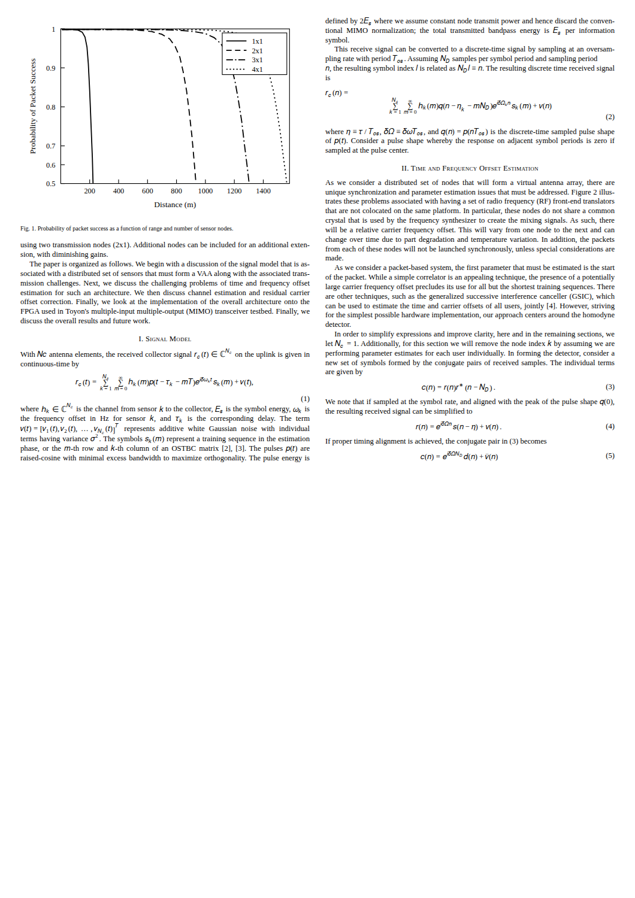1 0.9 0.8 0.7 0.5 0.6 200 400 600 800 1000 1200 1400 Distance (m) Probability of Packet Success 1x1 2x1 3x1 4x1
Fig. 1. Probability of packet success as a function of range and number of sensor nodes.
using two transmission nodes (2x1). Additional nodes can be included for an additional extension, with diminishing gains.
The paper is organized as follows. We begin with a discussion of the signal model that is associated with a distributed set of sensors that must form a VAA along with the associated transmission challenges. Next, we discuss the challenging problems of time and frequency offset estimation for such an architecture. We then discuss channel estimation and residual carrier offset correction. Finally, we look at the implementation of the overall architecture onto the FPGA used in Toyon's multiple-input multiple-output (MIMO) transceiver testbed. Finally, we discuss the overall results and future work.
I. Signal Model
With Nc antenna elements, the received collector signal rc(t)∈ℂNc on the uplink is given in continuous-time by
rc(t)= ∑k=1Ns ∑m=0∞ hk(m) p(t−τk−mT) eiδωkt sk(m)+ v(t),
(1)
where hk∈ℂNc is the channel from sensor k to the collector, Es is the symbol energy, ωk is the frequency offset in Hz for sensor k, and τk is the corresponding delay. The term v(t)=[v1(t),v2(t),…,vNc(t)]T represents additive white Gaussian noise with individual terms having variance σ2. The symbols sk(m) represent a training sequence in the estimation phase, or the m-th row and k-th column of an OSTBC matrix [2], [3]. The pulses p(t) are raised-cosine with minimal excess bandwidth to maximize orthogonality. The pulse energy is defined by 2Es where we assume constant node transmit power and hence discard the conventional MIMO normalization; the total transmitted bandpass energy is Es per information symbol.
This receive signal can be converted to a discrete-time signal by sampling at an oversampling rate with period Tos. Assuming ND samples per symbol period and sampling period
n, the resulting symbol index l is related as NDl≡n. The resulting discrete time received signal is
rc(n)=
∑k=1Ns ∑m=0∞ hk(m) q(n−ηk−mND) eiδΩkn sk(m)+ v(n)
(2)
where η≡τ/Tos, δΩ≡δωTos, and q(n)=p(nTos) is the discrete-time sampled pulse shape of p(t). Consider a pulse shape whereby the response on adjacent symbol periods is zero if sampled at the pulse center.
II. Time and Frequency Offset Estimation
As we consider a distributed set of nodes that will form a virtual antenna array, there are unique synchronization and parameter estimation issues that must be addressed. Figure 2 illustrates these problems associated with having a set of radio frequency (RF) front-end translators that are not colocated on the same platform. In particular, these nodes do not share a common crystal that is used by the frequency synthesizer to create the mixing signals. As such, there will be a relative carrier frequency offset. This will vary from one node to the next and can change over time due to part degradation and temperature variation. In addition, the packets from each of these nodes will not be launched synchronously, unless special considerations are made.
As we consider a packet-based system, the first parameter that must be estimated is the start of the packet. While a simple correlator is an appealing technique, the presence of a potentially large carrier frequency offset precludes its use for all but the shortest training sequences. There are other techniques, such as the generalized successive interference canceller (GSIC), which can be used to estimate the time and carrier offsets of all users, jointly [4]. However, striving for the simplest possible hardware implementation, our approach centers around the homodyne detector.
In order to simplify expressions and improve clarity, here and in the remaining sections, we let Nc=1. Additionally, for this section we will remove the node index k by assuming we are performing parameter estimates for each user individually. In forming the detector, consider a new set of symbols formed by the conjugate pairs of received samples. The individual terms are given by
c(n)= r(n) r∗(n−ND).
(3)
We note that if sampled at the symbol rate, and aligned with the peak of the pulse shape q(0), the resulting received signal can be simplified to
r(n)= eiδΩn s(n−η)+ v(n).
(4)
If proper timing alignment is achieved, the conjugate pair in (3) becomes
c(n)= eiδΩND d(n)+ v¯(n)
(5)